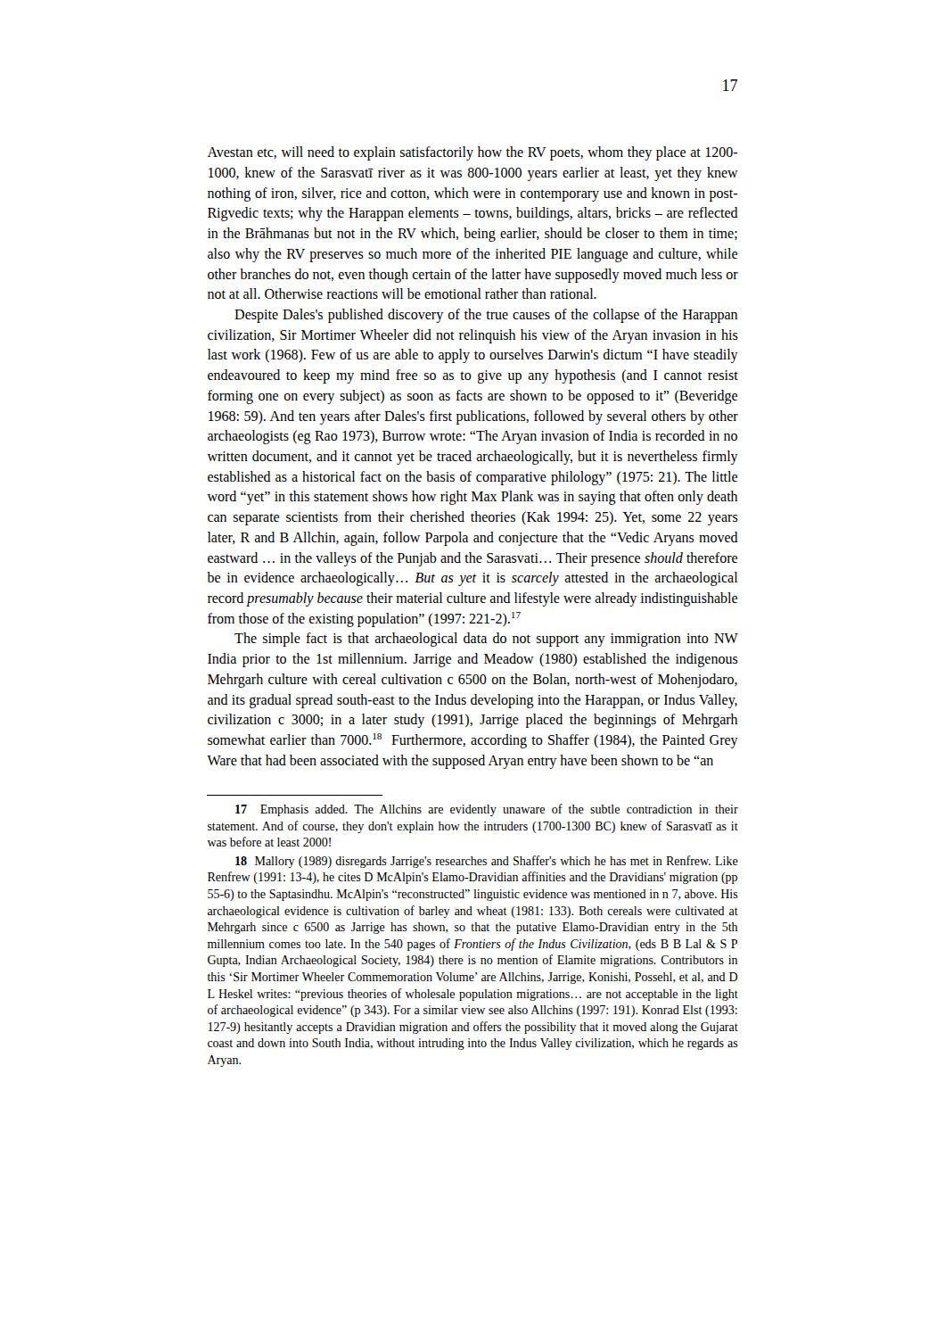17
Avestan etc, will need to explain satisfactorily how the RV poets, whom they place at 1200-1000, knew of the Sarasvatī river as it was 800-1000 years earlier at least, yet they knew nothing of iron, silver, rice and cotton, which were in contemporary use and known in post-Rigvedic texts; why the Harappan elements – towns, buildings, altars, bricks – are reflected in the Brāhmanas but not in the RV which, being earlier, should be closer to them in time; also why the RV preserves so much more of the inherited PIE language and culture, while other branches do not, even though certain of the latter have supposedly moved much less or not at all. Otherwise reactions will be emotional rather than rational.
Despite Dales's published discovery of the true causes of the collapse of the Harappan civilization, Sir Mortimer Wheeler did not relinquish his view of the Aryan invasion in his last work (1968). Few of us are able to apply to ourselves Darwin's dictum “I have steadily endeavoured to keep my mind free so as to give up any hypothesis (and I cannot resist forming one on every subject) as soon as facts are shown to be opposed to it” (Beveridge 1968: 59). And ten years after Dales's first publications, followed by several others by other archaeologists (eg Rao 1973), Burrow wrote: “The Aryan invasion of India is recorded in no written document, and it cannot yet be traced archaeologically, but it is nevertheless firmly established as a historical fact on the basis of comparative philology” (1975: 21). The little word “yet” in this statement shows how right Max Plank was in saying that often only death can separate scientists from their cherished theories (Kak 1994: 25). Yet, some 22 years later, R and B Allchin, again, follow Parpola and conjecture that the “Vedic Aryans moved eastward … in the valleys of the Punjab and the Sarasvati… Their presence should therefore be in evidence archaeologically… But as yet it is scarcely attested in the archaeological record presumably because their material culture and lifestyle were already indistinguishable from those of the existing population” (1997: 221-2).17
The simple fact is that archaeological data do not support any immigration into NW India prior to the 1st millennium. Jarrige and Meadow (1980) established the indigenous Mehrgarh culture with cereal cultivation c 6500 on the Bolan, north-west of Mohenjodaro, and its gradual spread south-east to the Indus developing into the Harappan, or Indus Valley, civilization c 3000; in a later study (1991), Jarrige placed the beginnings of Mehrgarh somewhat earlier than 7000.18 Furthermore, according to Shaffer (1984), the Painted Grey Ware that had been associated with the supposed Aryan entry have been shown to be “an
17 Emphasis added. The Allchins are evidently unaware of the subtle contradiction in their statement. And of course, they don't explain how the intruders (1700-1300 BC) knew of Sarasvatī as it was before at least 2000!
18 Mallory (1989) disregards Jarrige's researches and Shaffer's which he has met in Renfrew. Like Renfrew (1991: 13-4), he cites D McAlpin's Elamo-Dravidian affinities and the Dravidians' migration (pp 55-6) to the Saptasindhu. McAlpin's “reconstructed” linguistic evidence was mentioned in n 7, above. His archaeological evidence is cultivation of barley and wheat (1981: 133). Both cereals were cultivated at Mehrgarh since c 6500 as Jarrige has shown, so that the putative Elamo-Dravidian entry in the 5th millennium comes too late. In the 540 pages of Frontiers of the Indus Civilization, (eds B B Lal & S P Gupta, Indian Archaeological Society, 1984) there is no mention of Elamite migrations. Contributors in this ‘Sir Mortimer Wheeler Commemoration Volume’ are Allchins, Jarrige, Konishi, Possehl, et al, and D L Heskel writes: “previous theories of wholesale population migrations… are not acceptable in the light of archaeological evidence” (p 343). For a similar view see also Allchins (1997: 191). Konrad Elst (1993: 127-9) hesitantly accepts a Dravidian migration and offers the possibility that it moved along the Gujarat coast and down into South India, without intruding into the Indus Valley civilization, which he regards as Aryan.